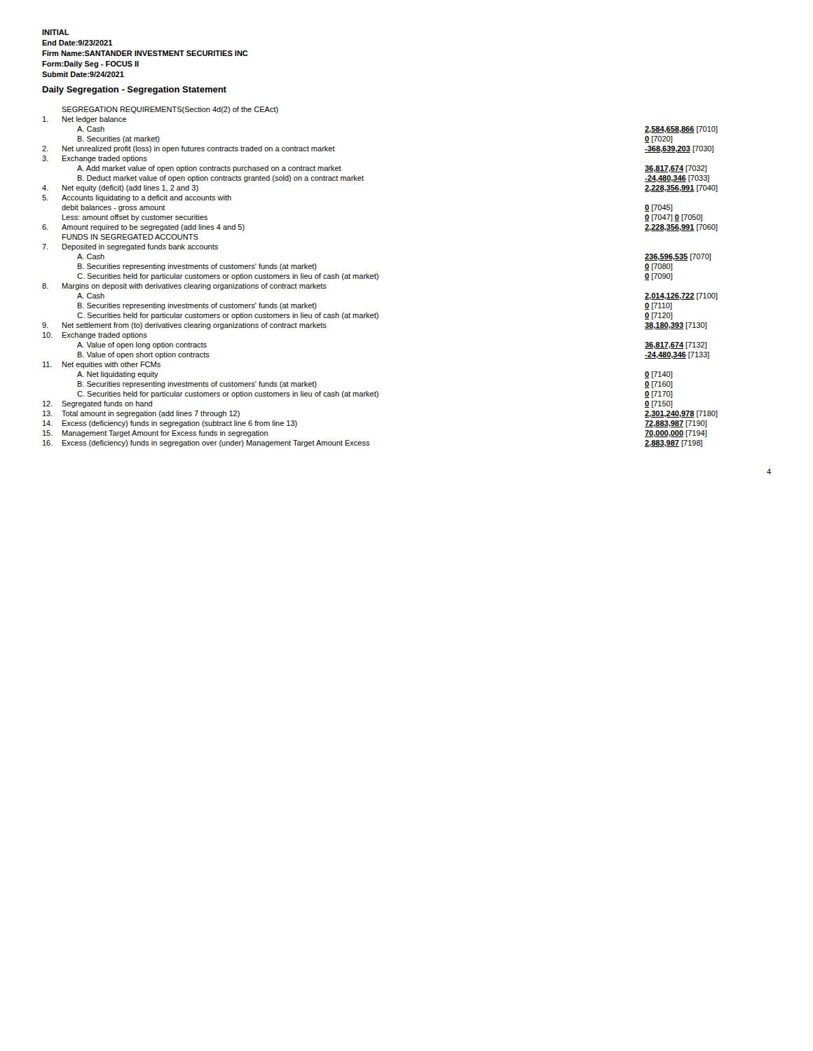INITIAL
End Date:9/23/2021
Firm Name:SANTANDER INVESTMENT SECURITIES INC
Form:Daily Seg - FOCUS II
Submit Date:9/24/2021
Daily Segregation - Segregation Statement
| | SEGREGATION REQUIREMENTS(Section 4d(2) of the CEAct) | |
| 1. | Net ledger balance | |
| | A. Cash | 2,584,658,866 [7010] |
| | B. Securities (at market) | 0 [7020] |
| 2. | Net unrealized profit (loss) in open futures contracts traded on a contract market | -368,639,203 [7030] |
| 3. | Exchange traded options | |
| | A. Add market value of open option contracts purchased on a contract market | 36,817,674 [7032] |
| | B. Deduct market value of open option contracts granted (sold) on a contract market | -24,480,346 [7033] |
| 4. | Net equity (deficit) (add lines 1, 2 and 3) | 2,228,356,991 [7040] |
| 5. | Accounts liquidating to a deficit and accounts with | |
| | debit balances - gross amount | 0 [7045] |
| | Less: amount offset by customer securities | 0 [7047] 0 [7050] |
| 6. | Amount required to be segregated (add lines 4 and 5) | 2,228,356,991 [7060] |
| | FUNDS IN SEGREGATED ACCOUNTS | |
| 7. | Deposited in segregated funds bank accounts | |
| | A. Cash | 236,596,535 [7070] |
| | B. Securities representing investments of customers' funds (at market) | 0 [7080] |
| | C. Securities held for particular customers or option customers in lieu of cash (at market) | 0 [7090] |
| 8. | Margins on deposit with derivatives clearing organizations of contract markets | |
| | A. Cash | 2,014,126,722 [7100] |
| | B. Securities representing investments of customers' funds (at market) | 0 [7110] |
| | C. Securities held for particular customers or option customers in lieu of cash (at market) | 0 [7120] |
| 9. | Net settlement from (to) derivatives clearing organizations of contract markets | 38,180,393 [7130] |
| 10. | Exchange traded options | |
| | A. Value of open long option contracts | 36,817,674 [7132] |
| | B. Value of open short option contracts | -24,480,346 [7133] |
| 11. | Net equities with other FCMs | |
| | A. Net liquidating equity | 0 [7140] |
| | B. Securities representing investments of customers' funds (at market) | 0 [7160] |
| | C. Securities held for particular customers or option customers in lieu of cash (at market) | 0 [7170] |
| 12. | Segregated funds on hand | 0 [7150] |
| 13. | Total amount in segregation (add lines 7 through 12) | 2,301,240,978 [7180] |
| 14. | Excess (deficiency) funds in segregation (subtract line 6 from line 13) | 72,883,987 [7190] |
| 15. | Management Target Amount for Excess funds in segregation | 70,000,000 [7194] |
| 16. | Excess (deficiency) funds in segregation over (under) Management Target Amount Excess | 2,883,987 [7198] |
4